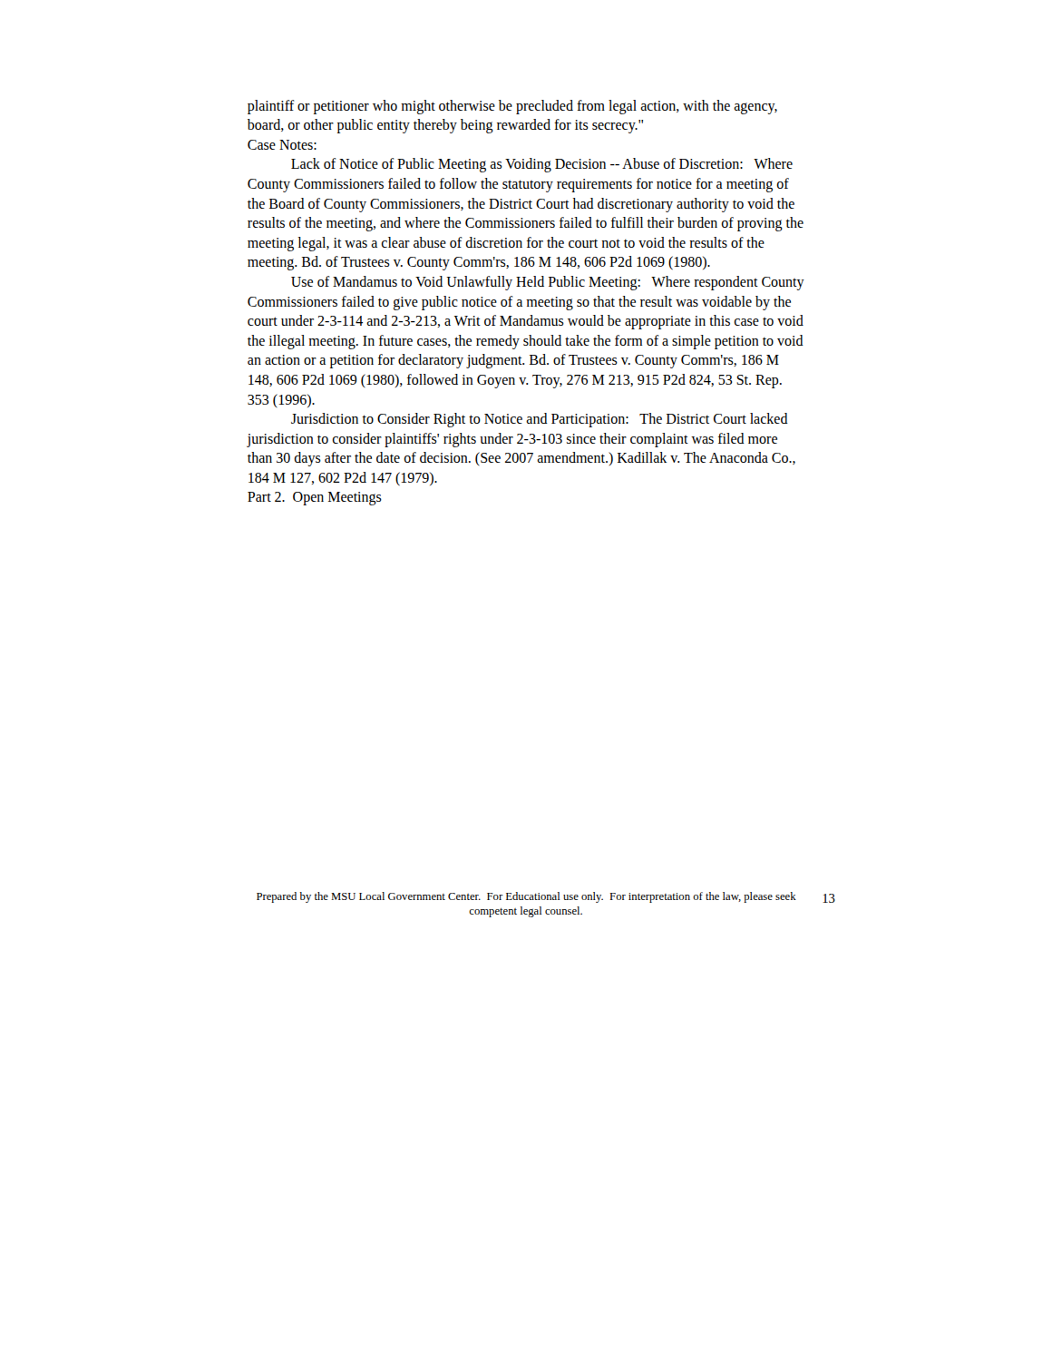plaintiff or petitioner who might otherwise be precluded from legal action, with the agency, board, or other public entity thereby being rewarded for its secrecy."
Case Notes:
Lack of Notice of Public Meeting as Voiding Decision -- Abuse of Discretion: Where County Commissioners failed to follow the statutory requirements for notice for a meeting of the Board of County Commissioners, the District Court had discretionary authority to void the results of the meeting, and where the Commissioners failed to fulfill their burden of proving the meeting legal, it was a clear abuse of discretion for the court not to void the results of the meeting. Bd. of Trustees v. County Comm'rs, 186 M 148, 606 P2d 1069 (1980).
Use of Mandamus to Void Unlawfully Held Public Meeting: Where respondent County Commissioners failed to give public notice of a meeting so that the result was voidable by the court under 2-3-114 and 2-3-213, a Writ of Mandamus would be appropriate in this case to void the illegal meeting. In future cases, the remedy should take the form of a simple petition to void an action or a petition for declaratory judgment. Bd. of Trustees v. County Comm'rs, 186 M 148, 606 P2d 1069 (1980), followed in Goyen v. Troy, 276 M 213, 915 P2d 824, 53 St. Rep. 353 (1996).
Jurisdiction to Consider Right to Notice and Participation: The District Court lacked jurisdiction to consider plaintiffs' rights under 2-3-103 since their complaint was filed more than 30 days after the date of decision. (See 2007 amendment.) Kadillak v. The Anaconda Co., 184 M 127, 602 P2d 147 (1979).
Part 2. Open Meetings
Prepared by the MSU Local Government Center. For Educational use only. For interpretation of the law, please seek competent legal counsel. 13